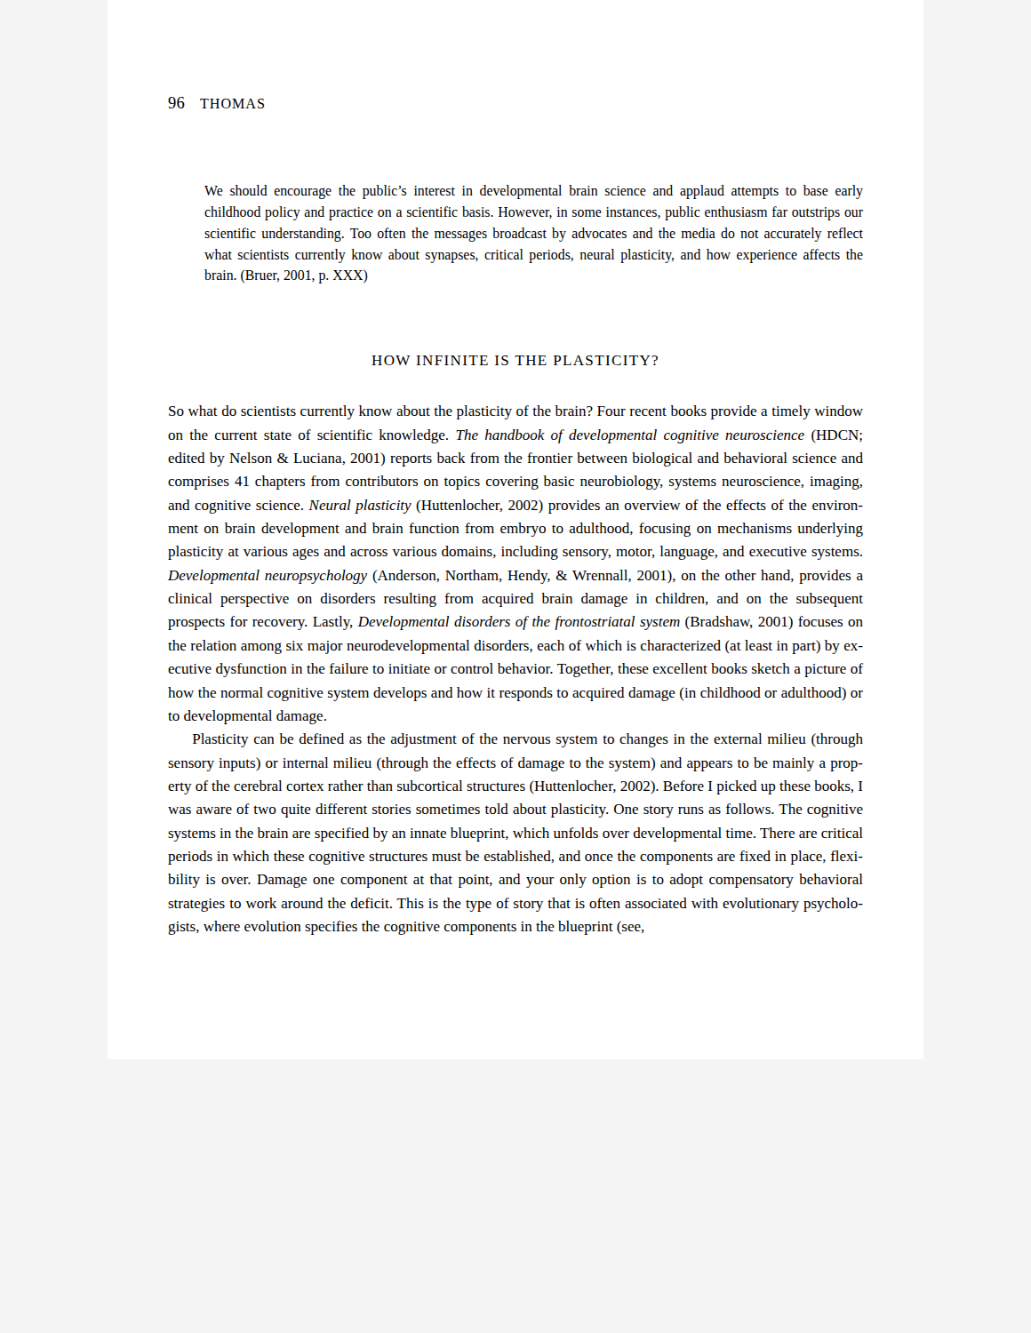96 THOMAS
We should encourage the public’s interest in developmental brain science and applaud attempts to base early childhood policy and practice on a scientific basis. However, in some instances, public enthusiasm far outstrips our scientific understanding. Too often the messages broadcast by advocates and the media do not accurately reflect what scientists currently know about synapses, critical periods, neural plasticity, and how experience affects the brain. (Bruer, 2001, p. XXX)
HOW INFINITE IS THE PLASTICITY?
So what do scientists currently know about the plasticity of the brain? Four recent books provide a timely window on the current state of scientific knowledge. The handbook of developmental cognitive neuroscience (HDCN; edited by Nelson & Luciana, 2001) reports back from the frontier between biological and behavioral science and comprises 41 chapters from contributors on topics covering basic neurobiology, systems neuroscience, imaging, and cognitive science. Neural plasticity (Huttenlocher, 2002) provides an overview of the effects of the environment on brain development and brain function from embryo to adulthood, focusing on mechanisms underlying plasticity at various ages and across various domains, including sensory, motor, language, and executive systems. Developmental neuropsychology (Anderson, Northam, Hendy, & Wrennall, 2001), on the other hand, provides a clinical perspective on disorders resulting from acquired brain damage in children, and on the subsequent prospects for recovery. Lastly, Developmental disorders of the frontostriatal system (Bradshaw, 2001) focuses on the relation among six major neurodevelopmental disorders, each of which is characterized (at least in part) by executive dysfunction in the failure to initiate or control behavior. Together, these excellent books sketch a picture of how the normal cognitive system develops and how it responds to acquired damage (in childhood or adulthood) or to developmental damage.
Plasticity can be defined as the adjustment of the nervous system to changes in the external milieu (through sensory inputs) or internal milieu (through the effects of damage to the system) and appears to be mainly a property of the cerebral cortex rather than subcortical structures (Huttenlocher, 2002). Before I picked up these books, I was aware of two quite different stories sometimes told about plasticity. One story runs as follows. The cognitive systems in the brain are specified by an innate blueprint, which unfolds over developmental time. There are critical periods in which these cognitive structures must be established, and once the components are fixed in place, flexibility is over. Damage one component at that point, and your only option is to adopt compensatory behavioral strategies to work around the deficit. This is the type of story that is often associated with evolutionary psychologists, where evolution specifies the cognitive components in the blueprint (see,